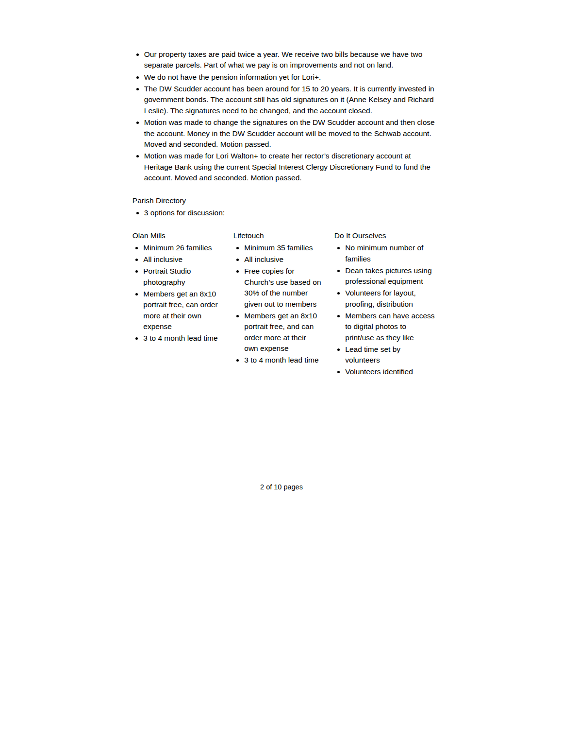Our property taxes are paid twice a year. We receive two bills because we have two separate parcels. Part of what we pay is on improvements and not on land.
We do not have the pension information yet for Lori+.
The DW Scudder account has been around for 15 to 20 years. It is currently invested in government bonds. The account still has old signatures on it (Anne Kelsey and Richard Leslie). The signatures need to be changed, and the account closed.
Motion was made to change the signatures on the DW Scudder account and then close the account. Money in the DW Scudder account will be moved to the Schwab account. Moved and seconded. Motion passed.
Motion was made for Lori Walton+ to create her rector’s discretionary account at Heritage Bank using the current Special Interest Clergy Discretionary Fund to fund the account. Moved and seconded. Motion passed.
Parish Directory
3 options for discussion:
| Olan Mills Minimum 26 families All inclusive Portrait Studio photography Members get an 8x10 portrait free, can order more at their own expense 3 to 4 month lead time | Lifetouch Minimum 35 families All inclusive Free copies for Church’s use based on 30% of the number given out to members Members get an 8x10 portrait free, and can order more at their own expense 3 to 4 month lead time | Do It Ourselves No minimum number of families Dean takes pictures using professional equipment Volunteers for layout, proofing, distribution Members can have access to digital photos to print/use as they like Lead time set by volunteers Volunteers identified |
2 of 10 pages